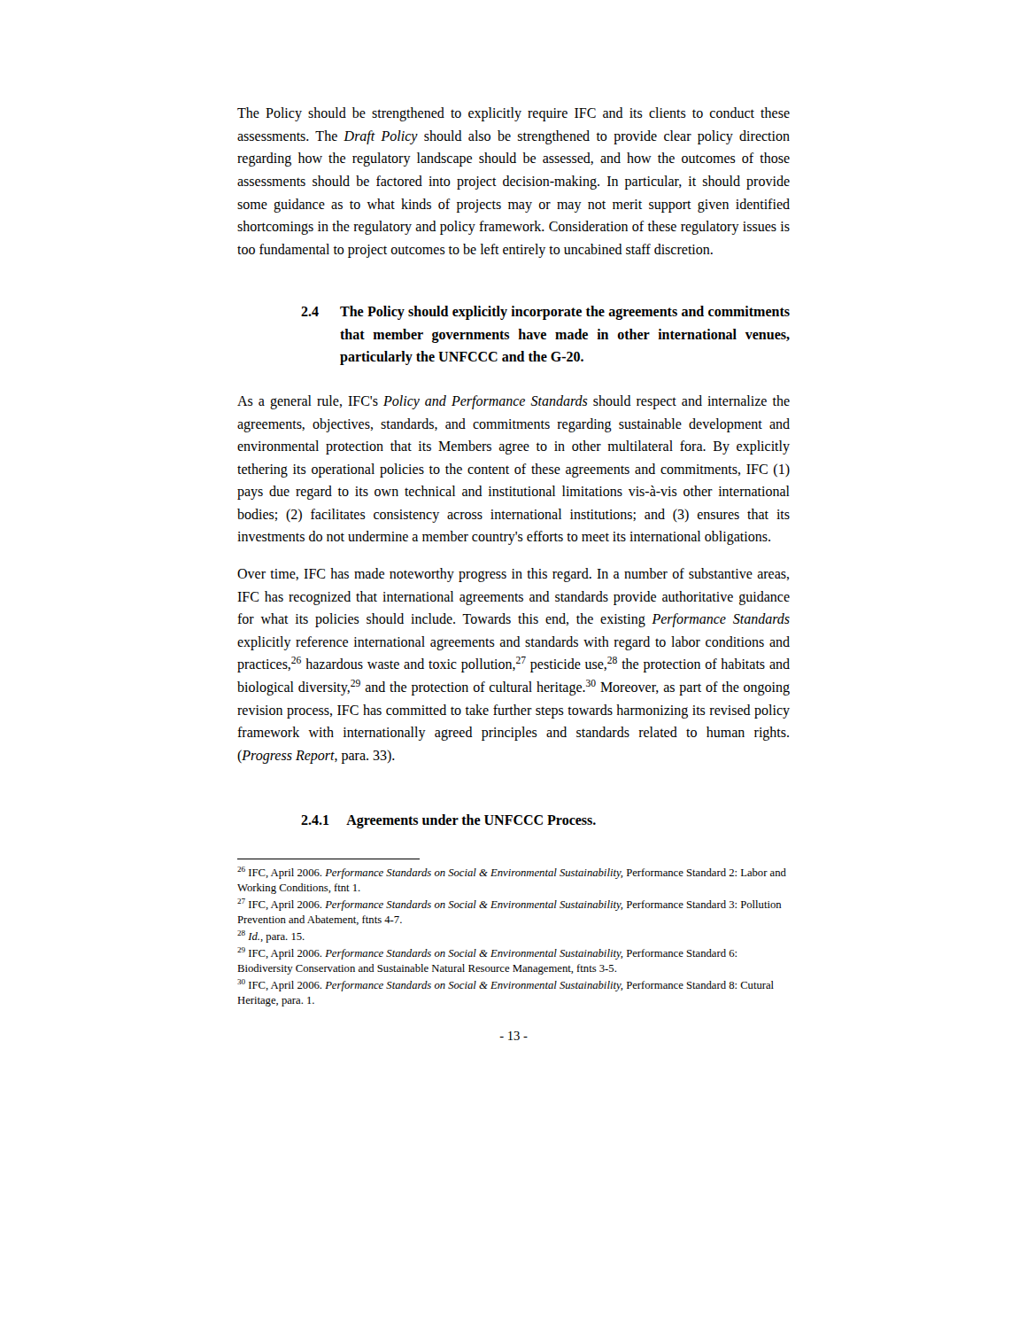The Policy should be strengthened to explicitly require IFC and its clients to conduct these assessments. The Draft Policy should also be strengthened to provide clear policy direction regarding how the regulatory landscape should be assessed, and how the outcomes of those assessments should be factored into project decision-making. In particular, it should provide some guidance as to what kinds of projects may or may not merit support given identified shortcomings in the regulatory and policy framework. Consideration of these regulatory issues is too fundamental to project outcomes to be left entirely to uncabined staff discretion.
2.4 The Policy should explicitly incorporate the agreements and commitments that member governments have made in other international venues, particularly the UNFCCC and the G-20.
As a general rule, IFC's Policy and Performance Standards should respect and internalize the agreements, objectives, standards, and commitments regarding sustainable development and environmental protection that its Members agree to in other multilateral fora. By explicitly tethering its operational policies to the content of these agreements and commitments, IFC (1) pays due regard to its own technical and institutional limitations vis-à-vis other international bodies; (2) facilitates consistency across international institutions; and (3) ensures that its investments do not undermine a member country's efforts to meet its international obligations.
Over time, IFC has made noteworthy progress in this regard. In a number of substantive areas, IFC has recognized that international agreements and standards provide authoritative guidance for what its policies should include. Towards this end, the existing Performance Standards explicitly reference international agreements and standards with regard to labor conditions and practices,26 hazardous waste and toxic pollution,27 pesticide use,28 the protection of habitats and biological diversity,29 and the protection of cultural heritage.30 Moreover, as part of the ongoing revision process, IFC has committed to take further steps towards harmonizing its revised policy framework with internationally agreed principles and standards related to human rights. (Progress Report, para. 33).
2.4.1 Agreements under the UNFCCC Process.
26 IFC, April 2006. Performance Standards on Social & Environmental Sustainability, Performance Standard 2: Labor and Working Conditions, ftnt 1.
27 IFC, April 2006. Performance Standards on Social & Environmental Sustainability, Performance Standard 3: Pollution Prevention and Abatement, ftnts 4-7.
28 Id., para. 15.
29 IFC, April 2006. Performance Standards on Social & Environmental Sustainability, Performance Standard 6: Biodiversity Conservation and Sustainable Natural Resource Management, ftnts 3-5.
30 IFC, April 2006. Performance Standards on Social & Environmental Sustainability, Performance Standard 8: Cutural Heritage, para. 1.
- 13 -